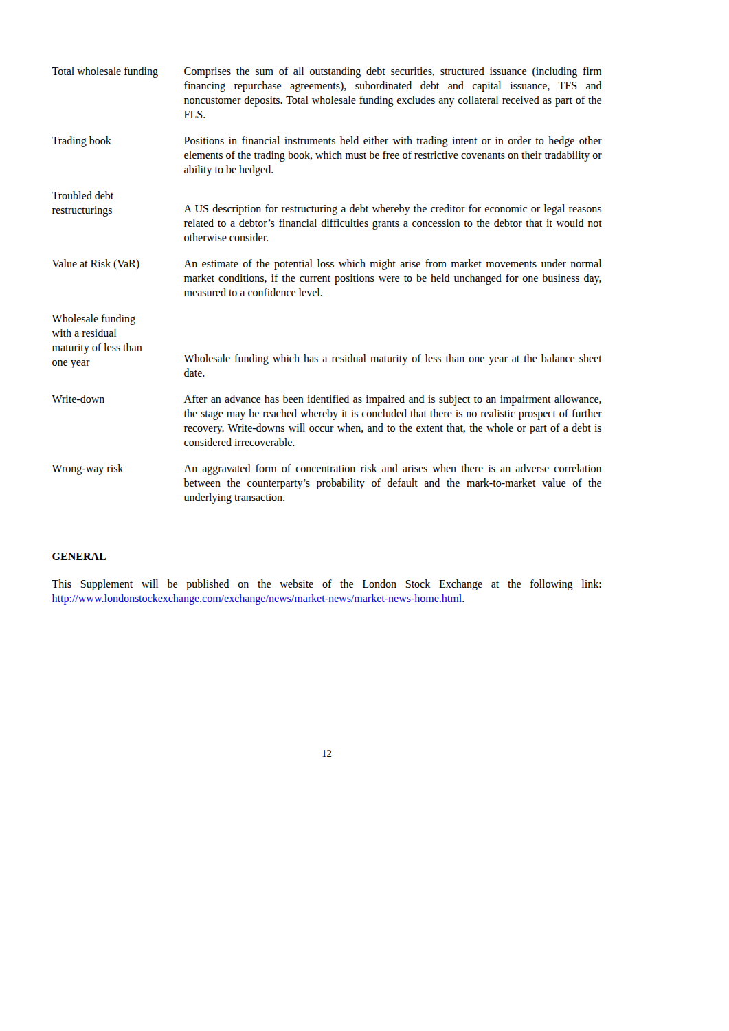| Total wholesale funding | Comprises the sum of all outstanding debt securities, structured issuance (including firm financing repurchase agreements), subordinated debt and capital issuance, TFS and noncustomer deposits. Total wholesale funding excludes any collateral received as part of the FLS. |
| Trading book | Positions in financial instruments held either with trading intent or in order to hedge other elements of the trading book, which must be free of restrictive covenants on their tradability or ability to be hedged. |
| Troubled debt restructurings | A US description for restructuring a debt whereby the creditor for economic or legal reasons related to a debtor’s financial difficulties grants a concession to the debtor that it would not otherwise consider. |
| Value at Risk (VaR) | An estimate of the potential loss which might arise from market movements under normal market conditions, if the current positions were to be held unchanged for one business day, measured to a confidence level. |
| Wholesale funding with a residual maturity of less than one year | Wholesale funding which has a residual maturity of less than one year at the balance sheet date. |
| Write-down | After an advance has been identified as impaired and is subject to an impairment allowance, the stage may be reached whereby it is concluded that there is no realistic prospect of further recovery. Write-downs will occur when, and to the extent that, the whole or part of a debt is considered irrecoverable. |
| Wrong-way risk | An aggravated form of concentration risk and arises when there is an adverse correlation between the counterparty’s probability of default and the mark-to-market value of the underlying transaction. |
GENERAL
This Supplement will be published on the website of the London Stock Exchange at the following link: http://www.londonstockexchange.com/exchange/news/market-news/market-news-home.html.
12